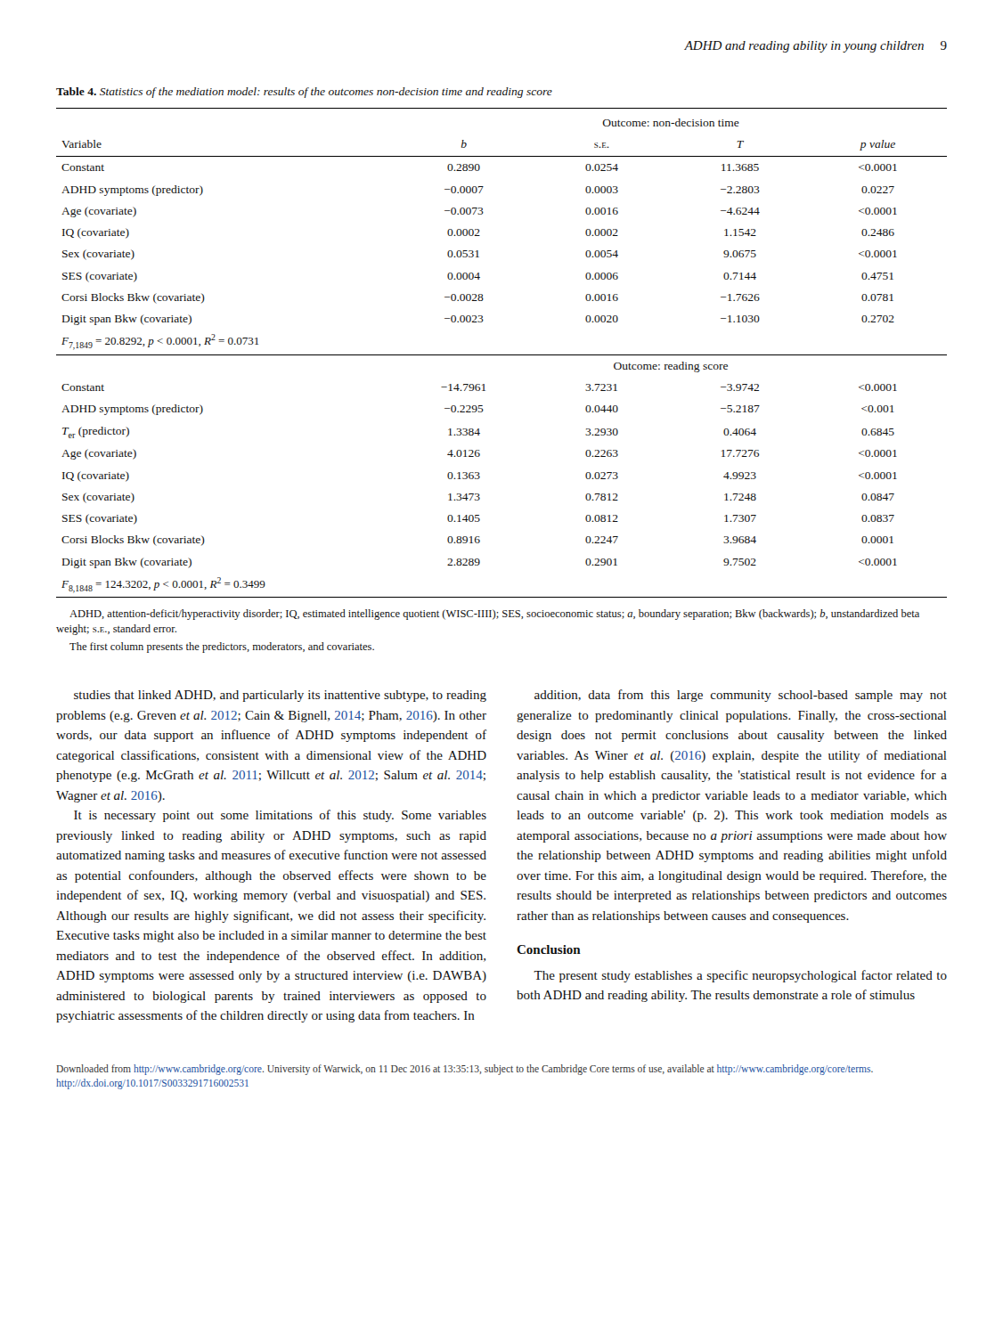ADHD and reading ability in young children 9
Table 4. Statistics of the mediation model: results of the outcomes non-decision time and reading score
| | Outcome: non-decision time |
| --- | --- |
| Variable | b | s.e. | T | p value |
| Constant | 0.2890 | 0.0254 | 11.3685 | <0.0001 |
| ADHD symptoms (predictor) | −0.0007 | 0.0003 | −2.2803 | 0.0227 |
| Age (covariate) | −0.0073 | 0.0016 | −4.6244 | <0.0001 |
| IQ (covariate) | 0.0002 | 0.0002 | 1.1542 | 0.2486 |
| Sex (covariate) | 0.0531 | 0.0054 | 9.0675 | <0.0001 |
| SES (covariate) | 0.0004 | 0.0006 | 0.7144 | 0.4751 |
| Corsi Blocks Bkw (covariate) | −0.0028 | 0.0016 | −1.7626 | 0.0781 |
| Digit span Bkw (covariate) | −0.0023 | 0.0020 | −1.1030 | 0.2702 |
| F 7,1849 = 20.8292, p < 0.0001, R 2 = 0.0731 |
| | Outcome: reading score |
| Constant | −14.7961 | 3.7231 | −3.9742 | <0.0001 |
| ADHD symptoms (predictor) | −0.2295 | 0.0440 | −5.2187 | <0.001 |
| T er (predictor) | 1.3384 | 3.2930 | 0.4064 | 0.6845 |
| Age (covariate) | 4.0126 | 0.2263 | 17.7276 | <0.0001 |
| IQ (covariate) | 0.1363 | 0.0273 | 4.9923 | <0.0001 |
| Sex (covariate) | 1.3473 | 0.7812 | 1.7248 | 0.0847 |
| SES (covariate) | 0.1405 | 0.0812 | 1.7307 | 0.0837 |
| Corsi Blocks Bkw (covariate) | 0.8916 | 0.2247 | 3.9684 | 0.0001 |
| Digit span Bkw (covariate) | 2.8289 | 0.2901 | 9.7502 | <0.0001 |
| F 8,1848 = 124.3202, p < 0.0001, R 2 = 0.3499 |
ADHD, attention-deficit/hyperactivity disorder; IQ, estimated intelligence quotient (WISC-IIII); SES, socioeconomic status; a, boundary separation; Bkw (backwards); b, unstandardized beta weight; s.e., standard error.
The first column presents the predictors, moderators, and covariates.
studies that linked ADHD, and particularly its inattentive subtype, to reading problems (e.g. Greven et al. 2012; Cain & Bignell, 2014; Pham, 2016). In other words, our data support an influence of ADHD symptoms independent of categorical classifications, consistent with a dimensional view of the ADHD phenotype (e.g. McGrath et al. 2011; Willcutt et al. 2012; Salum et al. 2014; Wagner et al. 2016).
It is necessary point out some limitations of this study. Some variables previously linked to reading ability or ADHD symptoms, such as rapid automatized naming tasks and measures of executive function were not assessed as potential confounders, although the observed effects were shown to be independent of sex, IQ, working memory (verbal and visuospatial) and SES. Although our results are highly significant, we did not assess their specificity. Executive tasks might also be included in a similar manner to determine the best mediators and to test the independence of the observed effect. In addition, ADHD symptoms were assessed only by a structured interview (i.e. DAWBA) administered to biological parents by trained interviewers as opposed to psychiatric assessments of the children directly or using data from teachers. In
addition, data from this large community school-based sample may not generalize to predominantly clinical populations. Finally, the cross-sectional design does not permit conclusions about causality between the linked variables. As Winer et al. (2016) explain, despite the utility of mediational analysis to help establish causality, the 'statistical result is not evidence for a causal chain in which a predictor variable leads to a mediator variable, which leads to an outcome variable' (p. 2). This work took mediation models as atemporal associations, because no a priori assumptions were made about how the relationship between ADHD symptoms and reading abilities might unfold over time. For this aim, a longitudinal design would be required. Therefore, the results should be interpreted as relationships between predictors and outcomes rather than as relationships between causes and consequences.
Conclusion
The present study establishes a specific neuropsychological factor related to both ADHD and reading ability. The results demonstrate a role of stimulus
Downloaded from http://www.cambridge.org/core. University of Warwick, on 11 Dec 2016 at 13:35:13, subject to the Cambridge Core terms of use, available at http://www.cambridge.org/core/terms.
http://dx.doi.org/10.1017/S0033291716002531